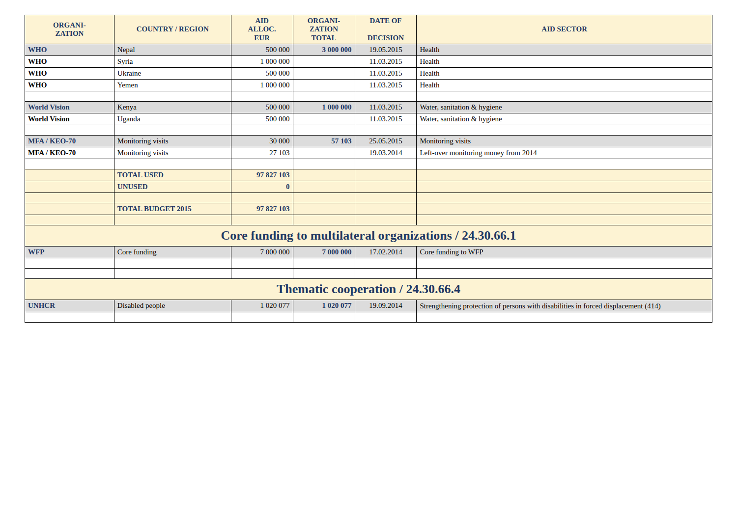| ORGANI- ZATION | COUNTRY / REGION | AID ALLOC. EUR | ORGANI- ZATION TOTAL | DATE OF DECISION | AID SECTOR |
| --- | --- | --- | --- | --- | --- |
| WHO | Nepal | 500 000 | 3 000 000 | 19.05.2015 | Health |
| WHO | Syria | 1 000 000 | | 11.03.2015 | Health |
| WHO | Ukraine | 500 000 | | 11.03.2015 | Health |
| WHO | Yemen | 1 000 000 | | 11.03.2015 | Health |
| World Vision | Kenya | 500 000 | 1 000 000 | 11.03.2015 | Water, sanitation & hygiene |
| World Vision | Uganda | 500 000 | | 11.03.2015 | Water, sanitation & hygiene |
| MFA / KEO-70 | Monitoring visits | 30 000 | 57 103 | 25.05.2015 | Monitoring visits |
| MFA / KEO-70 | Monitoring visits | 27 103 | | 19.03.2014 | Left-over monitoring money from 2014 |
| | TOTAL USED | 97 827 103 | | | |
| | UNUSED | 0 | | | |
| | TOTAL BUDGET 2015 | 97 827 103 | | | |
| Core funding to multilateral organizations / 24.30.66.1 |
| WFP | Core funding | 7 000 000 | 7 000 000 | 17.02.2014 | Core funding to WFP |
| Thematic cooperation / 24.30.66.4 |
| UNHCR | Disabled people | 1 020 077 | 1 020 077 | 19.09.2014 | Strengthening protection of persons with disabilities in forced displacement (414) |